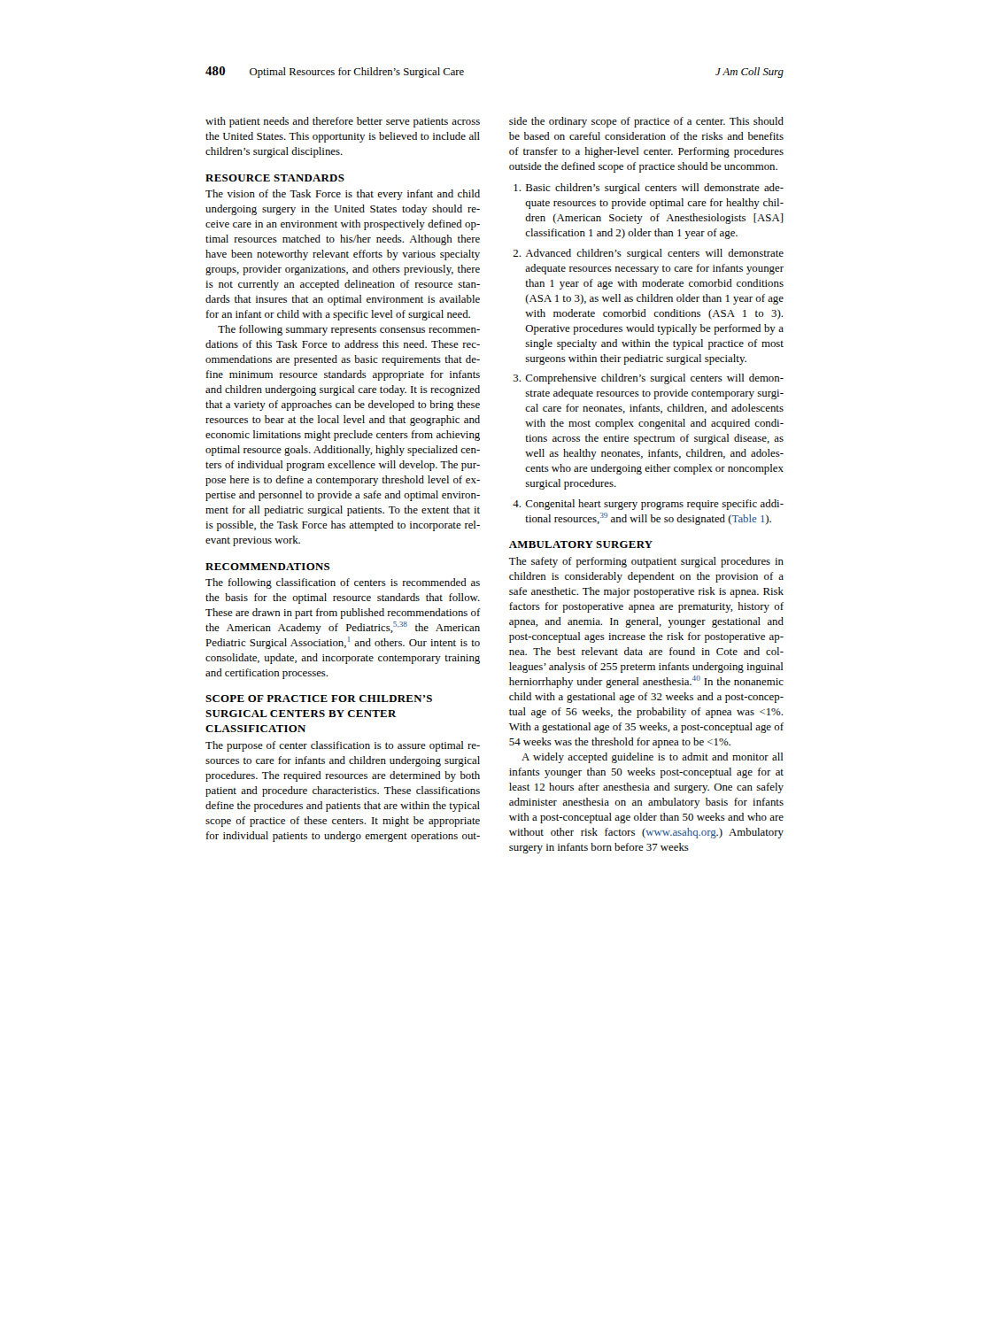480 Optimal Resources for Children’s Surgical Care J Am Coll Surg
with patient needs and therefore better serve patients across the United States. This opportunity is believed to include all children’s surgical disciplines.
Resource standards
The vision of the Task Force is that every infant and child undergoing surgery in the United States today should receive care in an environment with prospectively defined optimal resources matched to his/her needs. Although there have been noteworthy relevant efforts by various specialty groups, provider organizations, and others previously, there is not currently an accepted delineation of resource standards that insures that an optimal environment is available for an infant or child with a specific level of surgical need.
The following summary represents consensus recommendations of this Task Force to address this need. These recommendations are presented as basic requirements that define minimum resource standards appropriate for infants and children undergoing surgical care today. It is recognized that a variety of approaches can be developed to bring these resources to bear at the local level and that geographic and economic limitations might preclude centers from achieving optimal resource goals. Additionally, highly specialized centers of individual program excellence will develop. The purpose here is to define a contemporary threshold level of expertise and personnel to provide a safe and optimal environment for all pediatric surgical patients. To the extent that it is possible, the Task Force has attempted to incorporate relevant previous work.
Recommendations
The following classification of centers is recommended as the basis for the optimal resource standards that follow. These are drawn in part from published recommendations of the American Academy of Pediatrics,5,38 the American Pediatric Surgical Association,1 and others. Our intent is to consolidate, update, and incorporate contemporary training and certification processes.
Scope of practice for children’s surgical centers by center classification
The purpose of center classification is to assure optimal resources to care for infants and children undergoing surgical procedures. The required resources are determined by both patient and procedure characteristics. These classifications define the procedures and patients that are within the typical scope of practice of these centers. It might be appropriate for individual patients to undergo emergent operations outside the ordinary scope of practice of a center. This should be based on careful consideration of the risks and benefits of transfer to a higher-level center. Performing procedures outside the defined scope of practice should be uncommon.
Basic children’s surgical centers will demonstrate adequate resources to provide optimal care for healthy children (American Society of Anesthesiologists [ASA] classification 1 and 2) older than 1 year of age.
Advanced children’s surgical centers will demonstrate adequate resources necessary to care for infants younger than 1 year of age with moderate comorbid conditions (ASA 1 to 3), as well as children older than 1 year of age with moderate comorbid conditions (ASA 1 to 3). Operative procedures would typically be performed by a single specialty and within the typical practice of most surgeons within their pediatric surgical specialty.
Comprehensive children’s surgical centers will demonstrate adequate resources to provide contemporary surgical care for neonates, infants, children, and adolescents with the most complex congenital and acquired conditions across the entire spectrum of surgical disease, as well as healthy neonates, infants, children, and adolescents who are undergoing either complex or noncomplex surgical procedures.
Congenital heart surgery programs require specific additional resources,39 and will be so designated (Table 1).
Ambulatory surgery
The safety of performing outpatient surgical procedures in children is considerably dependent on the provision of a safe anesthetic. The major postoperative risk is apnea. Risk factors for postoperative apnea are prematurity, history of apnea, and anemia. In general, younger gestational and post-conceptual ages increase the risk for postoperative apnea. The best relevant data are found in Cote and colleagues’ analysis of 255 preterm infants undergoing inguinal herniorrhaphy under general anesthesia.40 In the nonanemic child with a gestational age of 32 weeks and a post-conceptual age of 56 weeks, the probability of apnea was <1%. With a gestational age of 35 weeks, a post-conceptual age of 54 weeks was the threshold for apnea to be <1%.
A widely accepted guideline is to admit and monitor all infants younger than 50 weeks post-conceptual age for at least 12 hours after anesthesia and surgery. One can safely administer anesthesia on an ambulatory basis for infants with a post-conceptual age older than 50 weeks and who are without other risk factors (www.asahq.org.) Ambulatory surgery in infants born before 37 weeks